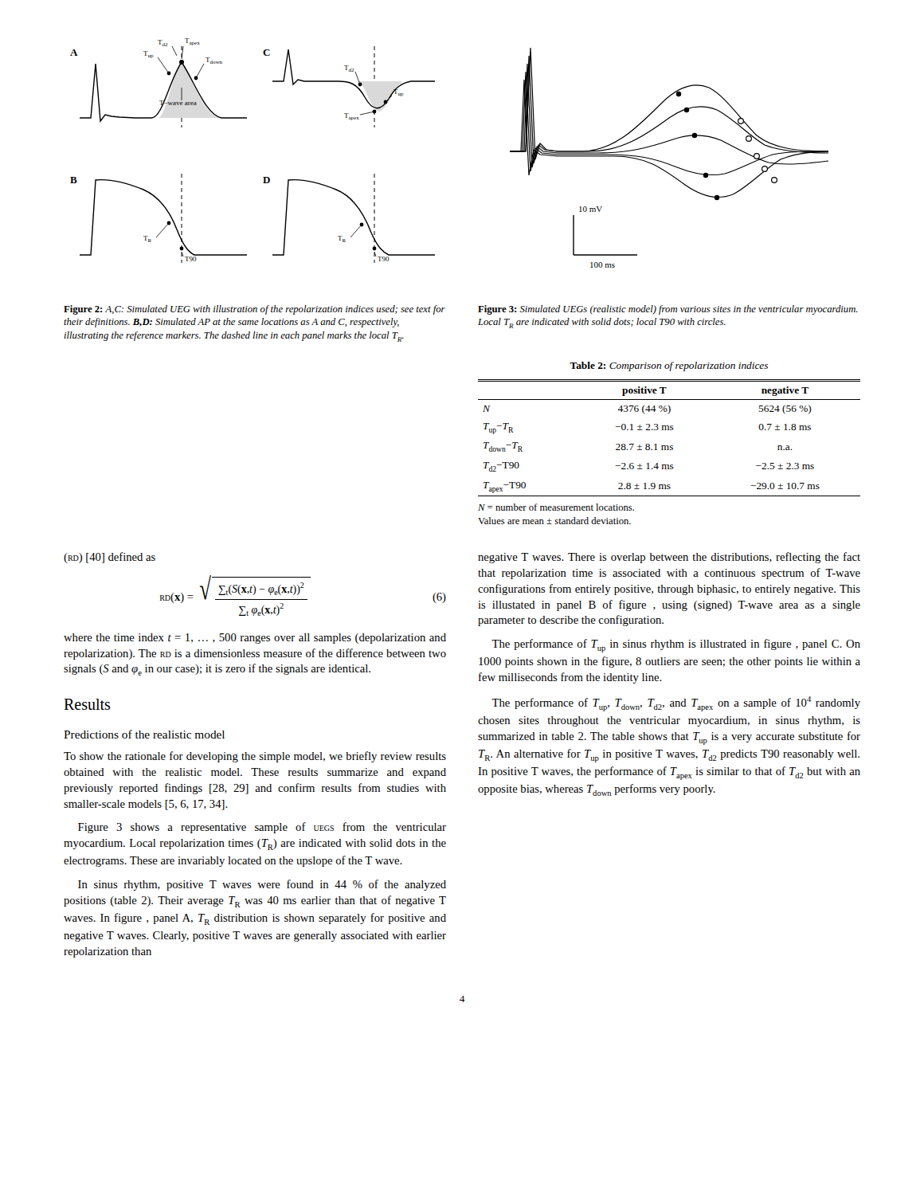A Td2 Tapex Tup Tdown T−wave area C Td2 Tup Tapex B TR T90 D TR T90
Figure 2: A,C: Simulated UEG with illustration of the repolarization indices used; see text for their definitions. B,D: Simulated AP at the same locations as A and C, respectively, illustrating the reference markers. The dashed line in each panel marks the local TR.
10 mV 100 ms
Figure 3: Simulated UEGs (realistic model) from various sites in the ventricular myocardium. Local TR are indicated with solid dots; local T90 with circles.
Table 2: Comparison of repolarization indices
| | positive T | negative T |
| --- | --- | --- |
| N | 4376 (44 %) | 5624 (56 %) |
| T up − T R | −0.1 ± 2.3 ms | 0.7 ± 1.8 ms |
| T down − T R | 28.7 ± 8.1 ms | n.a. |
| T d2 −T90 | −2.6 ± 1.4 ms | −2.5 ± 2.3 ms |
| T apex −T90 | 2.8 ± 1.9 ms | −29.0 ± 10.7 ms |
N = number of measurement locations.
Values are mean ± standard deviation.
(rd) [40] defined as
rd(x) = √ ∑t(S(x,t) − φe(x,t))2 ∑t φe(x,t)2
(6)
where the time index t = 1, … , 500 ranges over all samples (depolarization and repolarization). The rd is a dimensionless measure of the difference between two signals (S and φe in our case); it is zero if the signals are identical.
Results
Predictions of the realistic model
To show the rationale for developing the simple model, we briefly review results obtained with the realistic model. These results summarize and expand previously reported findings [28, 29] and confirm results from studies with smaller-scale models [5, 6, 17, 34].
Figure 3 shows a representative sample of uegs from the ventricular myocardium. Local repolarization times (TR) are indicated with solid dots in the electrograms. These are invariably located on the upslope of the T wave.
In sinus rhythm, positive T waves were found in 44 % of the analyzed positions (table 2). Their average TR was 40 ms earlier than that of negative T waves. In figure , panel A, TR distribution is shown separately for positive and negative T waves. Clearly, positive T waves are generally associated with earlier repolarization than
negative T waves. There is overlap between the distributions, reflecting the fact that repolarization time is associated with a continuous spectrum of T-wave configurations from entirely positive, through biphasic, to entirely negative. This is illustated in panel B of figure , using (signed) T-wave area as a single parameter to describe the configuration.
The performance of Tup in sinus rhythm is illustrated in figure , panel C. On 1000 points shown in the figure, 8 outliers are seen; the other points lie within a few milliseconds from the identity line.
The performance of Tup, Tdown, Td2, and Tapex on a sample of 104 randomly chosen sites throughout the ventricular myocardium, in sinus rhythm, is summarized in table 2. The table shows that Tup is a very accurate substitute for TR. An alternative for Tup in positive T waves, Td2 predicts T90 reasonably well. In positive T waves, the performance of Tapex is similar to that of Td2 but with an opposite bias, whereas Tdown performs very poorly.
4